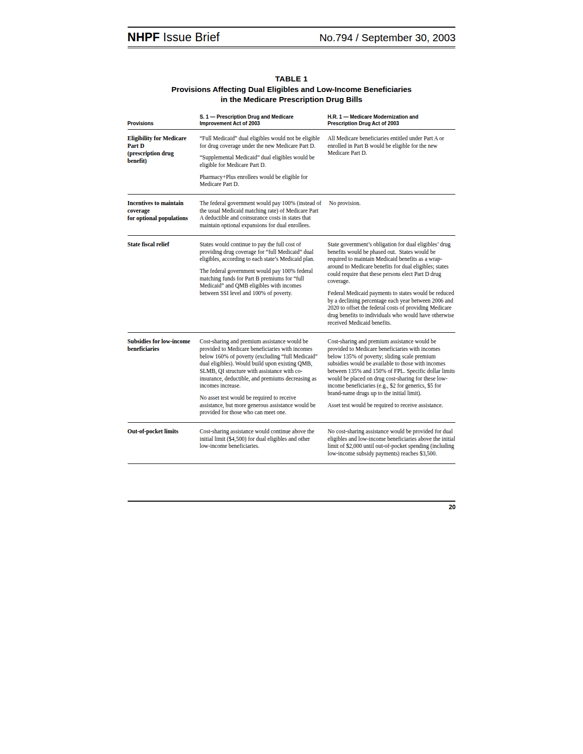NHPF Issue Brief
No.794 / September 30, 2003
TABLE 1
Provisions Affecting Dual Eligibles and Low-Income Beneficiaries
in the Medicare Prescription Drug Bills
| Provisions | S. 1 — Prescription Drug and Medicare Improvement Act of 2003 | H.R. 1 — Medicare Modernization and Prescription Drug Act of 2003 |
| --- | --- | --- |
| Eligibility for Medicare Part D (prescription drug benefit) | “Full Medicaid” dual eligibles would not be eligible for drug coverage under the new Medicare Part D. “Supplemental Medicaid” dual eligibles would be eligible for Medicare Part D. Pharmacy+Plus enrollees would be eligible for Medicare Part D. | All Medicare beneficiaries entitled under Part A or enrolled in Part B would be eligible for the new Medicare Part D. |
| Incentives to maintain coverage for optional populations | The federal government would pay 100% (instead of the usual Medicaid matching rate) of Medicare Part A deductible and coinsurance costs in states that maintain optional expansions for dual enrollees. | No provision. |
| State fiscal relief | States would continue to pay the full cost of providing drug coverage for “full Medicaid” dual eligibles, according to each state’s Medicaid plan. The federal government would pay 100% federal matching funds for Part B premiums for “full Medicaid” and QMB eligibles with incomes between SSI level and 100% of poverty. | State government’s obligation for dual eligibles’ drug benefits would be phased out. States would be required to maintain Medicaid benefits as a wrap-around to Medicare benefits for dual eligibles; states could require that these persons elect Part D drug coverage. Federal Medicaid payments to states would be reduced by a declining percentage each year between 2006 and 2020 to offset the federal costs of providing Medicare drug benefits to individuals who would have otherwise received Medicaid benefits. |
| Subsidies for low-income beneficiaries | Cost-sharing and premium assistance would be provided to Medicare beneficiaries with incomes below 160% of poverty (excluding “full Medicaid” dual eligibles). Would build upon existing QMB, SLMB, QI structure with assistance with co-insurance, deductible, and premiums decreasing as incomes increase. No asset test would be required to receive assistance, but more generous assistance would be provided for those who can meet one. | Cost-sharing and premium assistance would be provided to Medicare beneficiaries with incomes below 135% of poverty; sliding scale premium subsidies would be available to those with incomes between 135% and 150% of FPL. Specific dollar limits would be placed on drug cost-sharing for these low-income beneficiaries (e.g., $2 for generics, $5 for brand-name drugs up to the initial limit). Asset test would be required to receive assistance. |
| Out-of-pocket limits | Cost-sharing assistance would continue above the initial limit ($4,500) for dual eligibles and other low-income beneficiaries. | No cost-sharing assistance would be provided for dual eligibles and low-income beneficiaries above the initial limit of $2,000 until out-of-pocket spending (including low-income subsidy payments) reaches $3,500. |
20